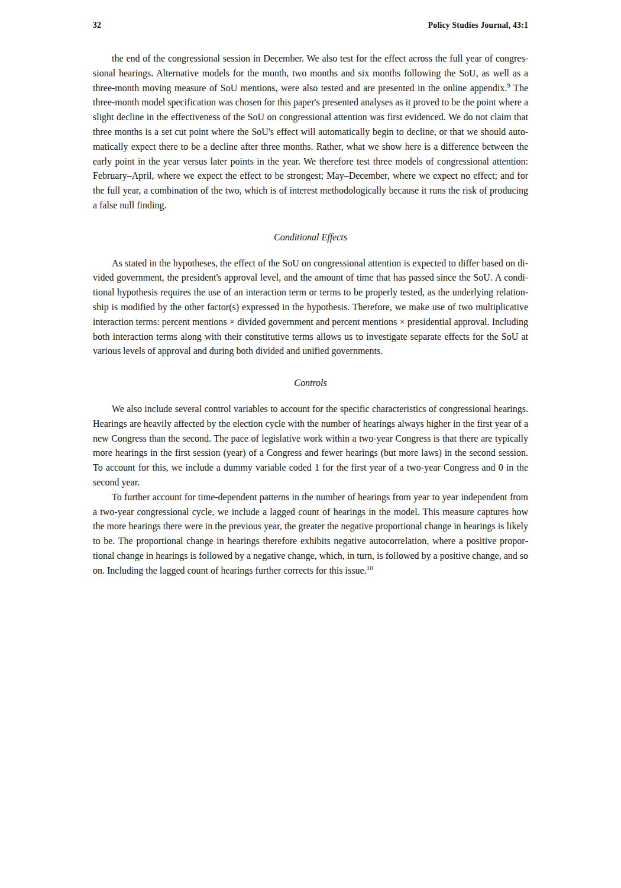32 Policy Studies Journal, 43:1
the end of the congressional session in December. We also test for the effect across the full year of congressional hearings. Alternative models for the month, two months and six months following the SoU, as well as a three-month moving measure of SoU mentions, were also tested and are presented in the online appendix.9 The three-month model specification was chosen for this paper's presented analyses as it proved to be the point where a slight decline in the effectiveness of the SoU on congressional attention was first evidenced. We do not claim that three months is a set cut point where the SoU's effect will automatically begin to decline, or that we should automatically expect there to be a decline after three months. Rather, what we show here is a difference between the early point in the year versus later points in the year. We therefore test three models of congressional attention: February–April, where we expect the effect to be strongest; May–December, where we expect no effect; and for the full year, a combination of the two, which is of interest methodologically because it runs the risk of producing a false null finding.
Conditional Effects
As stated in the hypotheses, the effect of the SoU on congressional attention is expected to differ based on divided government, the president's approval level, and the amount of time that has passed since the SoU. A conditional hypothesis requires the use of an interaction term or terms to be properly tested, as the underlying relationship is modified by the other factor(s) expressed in the hypothesis. Therefore, we make use of two multiplicative interaction terms: percent mentions × divided government and percent mentions × presidential approval. Including both interaction terms along with their constitutive terms allows us to investigate separate effects for the SoU at various levels of approval and during both divided and unified governments.
Controls
We also include several control variables to account for the specific characteristics of congressional hearings. Hearings are heavily affected by the election cycle with the number of hearings always higher in the first year of a new Congress than the second. The pace of legislative work within a two-year Congress is that there are typically more hearings in the first session (year) of a Congress and fewer hearings (but more laws) in the second session. To account for this, we include a dummy variable coded 1 for the first year of a two-year Congress and 0 in the second year.
To further account for time-dependent patterns in the number of hearings from year to year independent from a two-year congressional cycle, we include a lagged count of hearings in the model. This measure captures how the more hearings there were in the previous year, the greater the negative proportional change in hearings is likely to be. The proportional change in hearings therefore exhibits negative autocorrelation, where a positive proportional change in hearings is followed by a negative change, which, in turn, is followed by a positive change, and so on. Including the lagged count of hearings further corrects for this issue.10